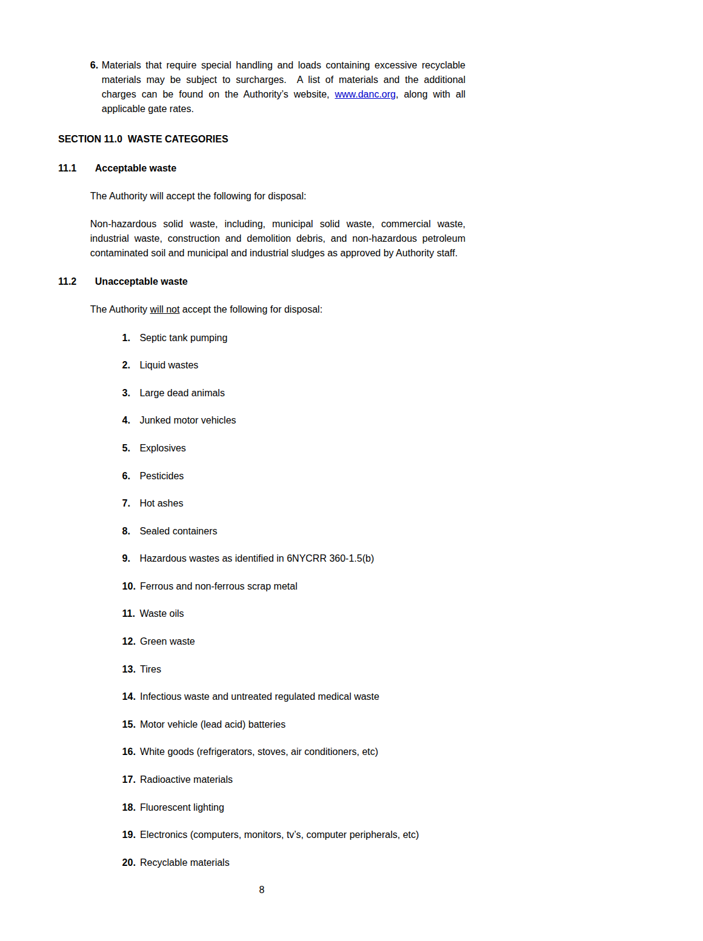6. Materials that require special handling and loads containing excessive recyclable materials may be subject to surcharges. A list of materials and the additional charges can be found on the Authority’s website, www.danc.org, along with all applicable gate rates.
SECTION 11.0 WASTE CATEGORIES
11.1 Acceptable waste
The Authority will accept the following for disposal:
Non-hazardous solid waste, including, municipal solid waste, commercial waste, industrial waste, construction and demolition debris, and non-hazardous petroleum contaminated soil and municipal and industrial sludges as approved by Authority staff.
11.2 Unacceptable waste
The Authority will not accept the following for disposal:
Septic tank pumping
Liquid wastes
Large dead animals
Junked motor vehicles
Explosives
Pesticides
Hot ashes
Sealed containers
Hazardous wastes as identified in 6NYCRR 360-1.5(b)
Ferrous and non-ferrous scrap metal
Waste oils
Green waste
Tires
Infectious waste and untreated regulated medical waste
Motor vehicle (lead acid) batteries
White goods (refrigerators, stoves, air conditioners, etc)
Radioactive materials
Fluorescent lighting
Electronics (computers, monitors, tv’s, computer peripherals, etc)
Recyclable materials
8